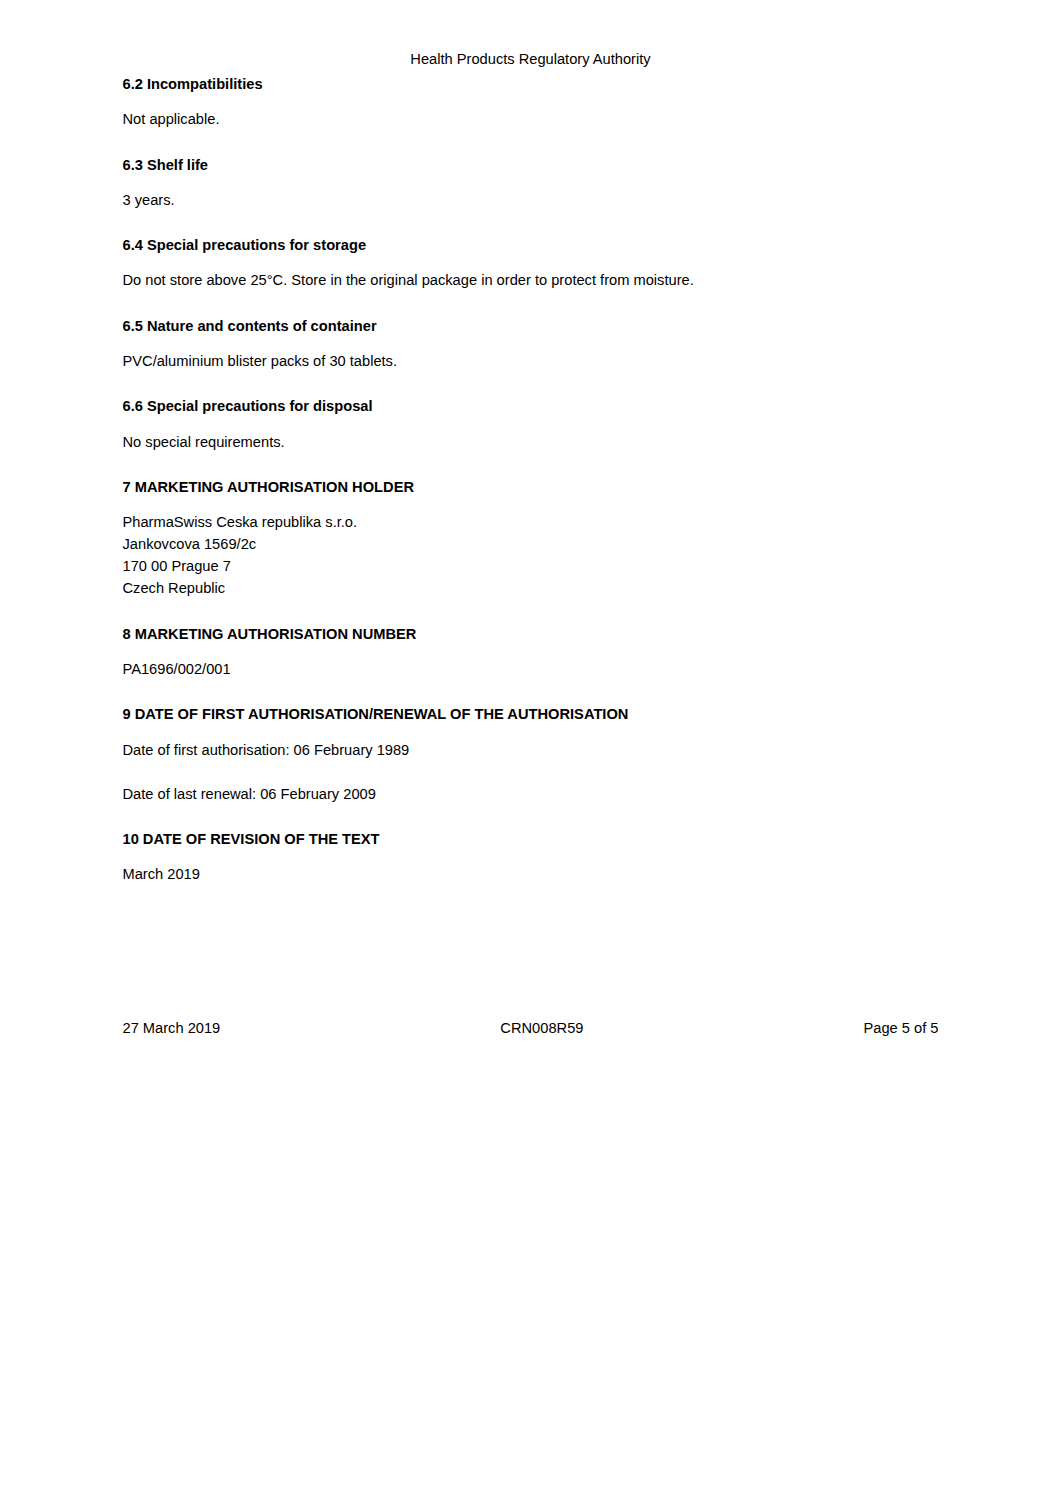Health Products Regulatory Authority
6.2 Incompatibilities
Not applicable.
6.3 Shelf life
3 years.
6.4 Special precautions for storage
Do not store above 25°C. Store in the original package in order to protect from moisture.
6.5 Nature and contents of container
PVC/aluminium blister packs of 30 tablets.
6.6 Special precautions for disposal
No special requirements.
7 MARKETING AUTHORISATION HOLDER
PharmaSwiss Ceska republika s.r.o. Jankovcova 1569/2c 170 00 Prague 7 Czech Republic
8 MARKETING AUTHORISATION NUMBER
PA1696/002/001
9 DATE OF FIRST AUTHORISATION/RENEWAL OF THE AUTHORISATION
Date of first authorisation: 06 February 1989
Date of last renewal: 06 February 2009
10 DATE OF REVISION OF THE TEXT
March 2019
27 March 2019
CRN008R59
Page 5 of 5